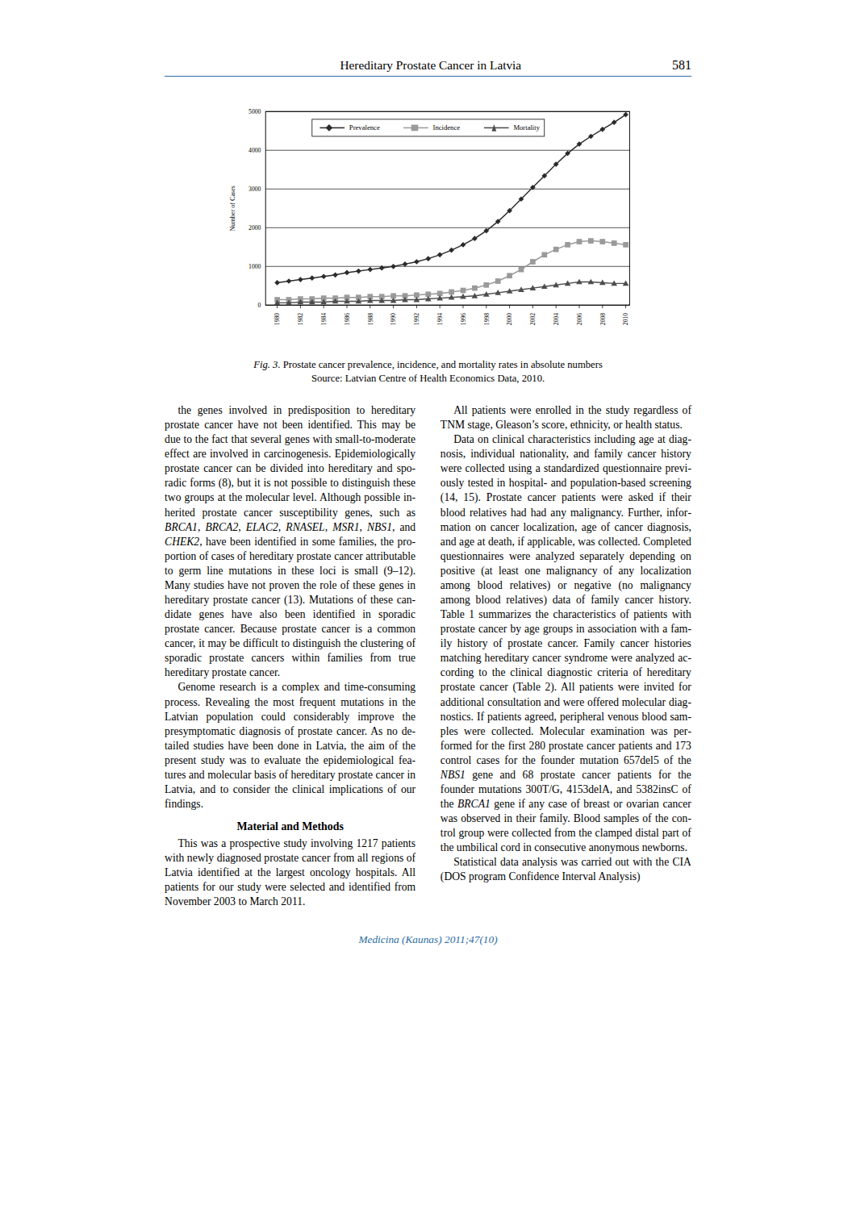Hereditary Prostate Cancer in Latvia 581
5000 4000 3000 2000 1000 0 Number of Cases Prevalence Incidence Mortality 1980 1982 1984 1986 1988 1990 1992 1994 1996 1998 2000 2002 2004 2006 2008 2010
Fig. 3. Prostate cancer prevalence, incidence, and mortality rates in absolute numbers
Source: Latvian Centre of Health Economics Data, 2010.
the genes involved in predisposition to hereditary prostate cancer have not been identified. This may be due to the fact that several genes with small-to-moderate effect are involved in carcinogenesis. Epidemiologically prostate cancer can be divided into hereditary and sporadic forms (8), but it is not possible to distinguish these two groups at the molecular level. Although possible inherited prostate cancer susceptibility genes, such as BRCA1, BRCA2, ELAC2, RNASEL, MSR1, NBS1, and CHEK2, have been identified in some families, the proportion of cases of hereditary prostate cancer attributable to germ line mutations in these loci is small (9–12). Many studies have not proven the role of these genes in hereditary prostate cancer (13). Mutations of these candidate genes have also been identified in sporadic prostate cancer. Because prostate cancer is a common cancer, it may be difficult to distinguish the clustering of sporadic prostate cancers within families from true hereditary prostate cancer.
Genome research is a complex and time-consuming process. Revealing the most frequent mutations in the Latvian population could considerably improve the presymptomatic diagnosis of prostate cancer. As no detailed studies have been done in Latvia, the aim of the present study was to evaluate the epidemiological features and molecular basis of hereditary prostate cancer in Latvia, and to consider the clinical implications of our findings.
Material and Methods
This was a prospective study involving 1217 patients with newly diagnosed prostate cancer from all regions of Latvia identified at the largest oncology hospitals. All patients for our study were selected and identified from November 2003 to March 2011.
All patients were enrolled in the study regardless of TNM stage, Gleason’s score, ethnicity, or health status.
Data on clinical characteristics including age at diagnosis, individual nationality, and family cancer history were collected using a standardized questionnaire previously tested in hospital- and population-based screening (14, 15). Prostate cancer patients were asked if their blood relatives had had any malignancy. Further, information on cancer localization, age of cancer diagnosis, and age at death, if applicable, was collected. Completed questionnaires were analyzed separately depending on positive (at least one malignancy of any localization among blood relatives) or negative (no malignancy among blood relatives) data of family cancer history. Table 1 summarizes the characteristics of patients with prostate cancer by age groups in association with a family history of prostate cancer. Family cancer histories matching hereditary cancer syndrome were analyzed according to the clinical diagnostic criteria of hereditary prostate cancer (Table 2). All patients were invited for additional consultation and were offered molecular diagnostics. If patients agreed, peripheral venous blood samples were collected. Molecular examination was performed for the first 280 prostate cancer patients and 173 control cases for the founder mutation 657del5 of the NBS1 gene and 68 prostate cancer patients for the founder mutations 300T/G, 4153delA, and 5382insC of the BRCA1 gene if any case of breast or ovarian cancer was observed in their family. Blood samples of the control group were collected from the clamped distal part of the umbilical cord in consecutive anonymous newborns.
Statistical data analysis was carried out with the CIA (DOS program Confidence Interval Analysis)
Medicina (Kaunas) 2011;47(10)